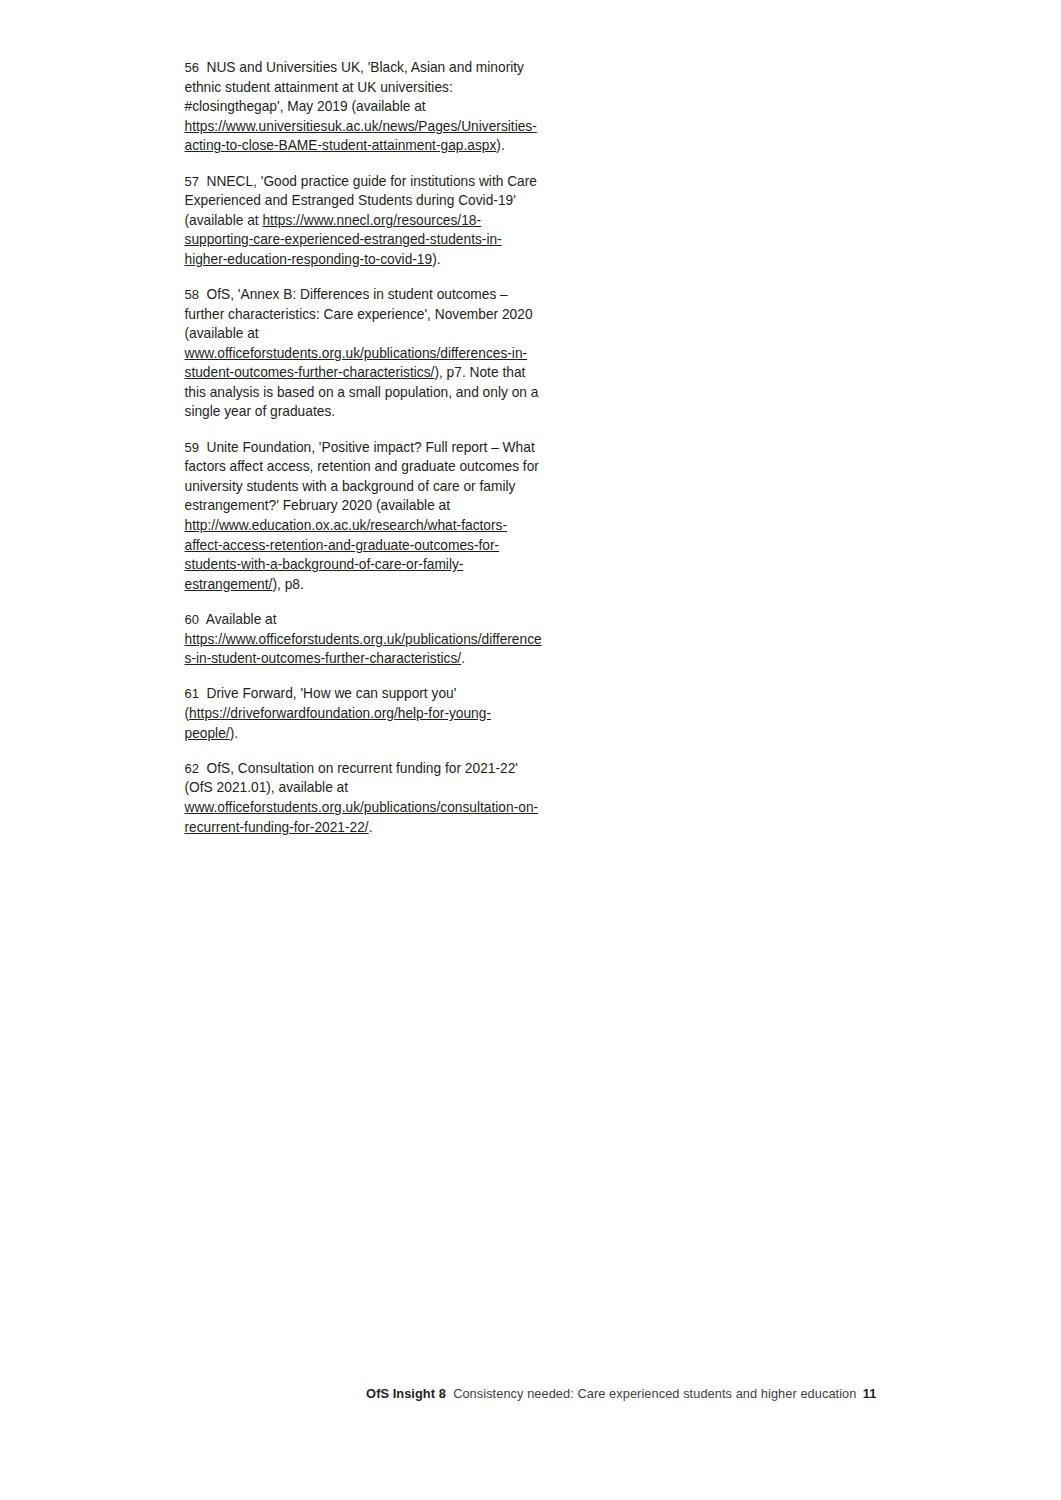56 NUS and Universities UK, 'Black, Asian and minority ethnic student attainment at UK universities: #closingthegap', May 2019 (available at https://www.universitiesuk.ac.uk/news/Pages/Universities-acting-to-close-BAME-student-attainment-gap.aspx).
57 NNECL, 'Good practice guide for institutions with Care Experienced and Estranged Students during Covid-19' (available at https://www.nnecl.org/resources/18-supporting-care-experienced-estranged-students-in-higher-education-responding-to-covid-19).
58 OfS, 'Annex B: Differences in student outcomes – further characteristics: Care experience', November 2020 (available at www.officeforstudents.org.uk/publications/differences-in-student-outcomes-further-characteristics/), p7. Note that this analysis is based on a small population, and only on a single year of graduates.
59 Unite Foundation, 'Positive impact? Full report – What factors affect access, retention and graduate outcomes for university students with a background of care or family estrangement?' February 2020 (available at http://www.education.ox.ac.uk/research/what-factors-affect-access-retention-and-graduate-outcomes-for-students-with-a-background-of-care-or-family-estrangement/), p8.
60 Available at https://www.officeforstudents.org.uk/publications/differences-in-student-outcomes-further-characteristics/.
61 Drive Forward, 'How we can support you' (https://driveforwardfoundation.org/help-for-young-people/).
62 OfS, Consultation on recurrent funding for 2021-22' (OfS 2021.01), available at www.officeforstudents.org.uk/publications/consultation-on-recurrent-funding-for-2021-22/.
OfS Insight 8 Consistency needed: Care experienced students and higher education 11